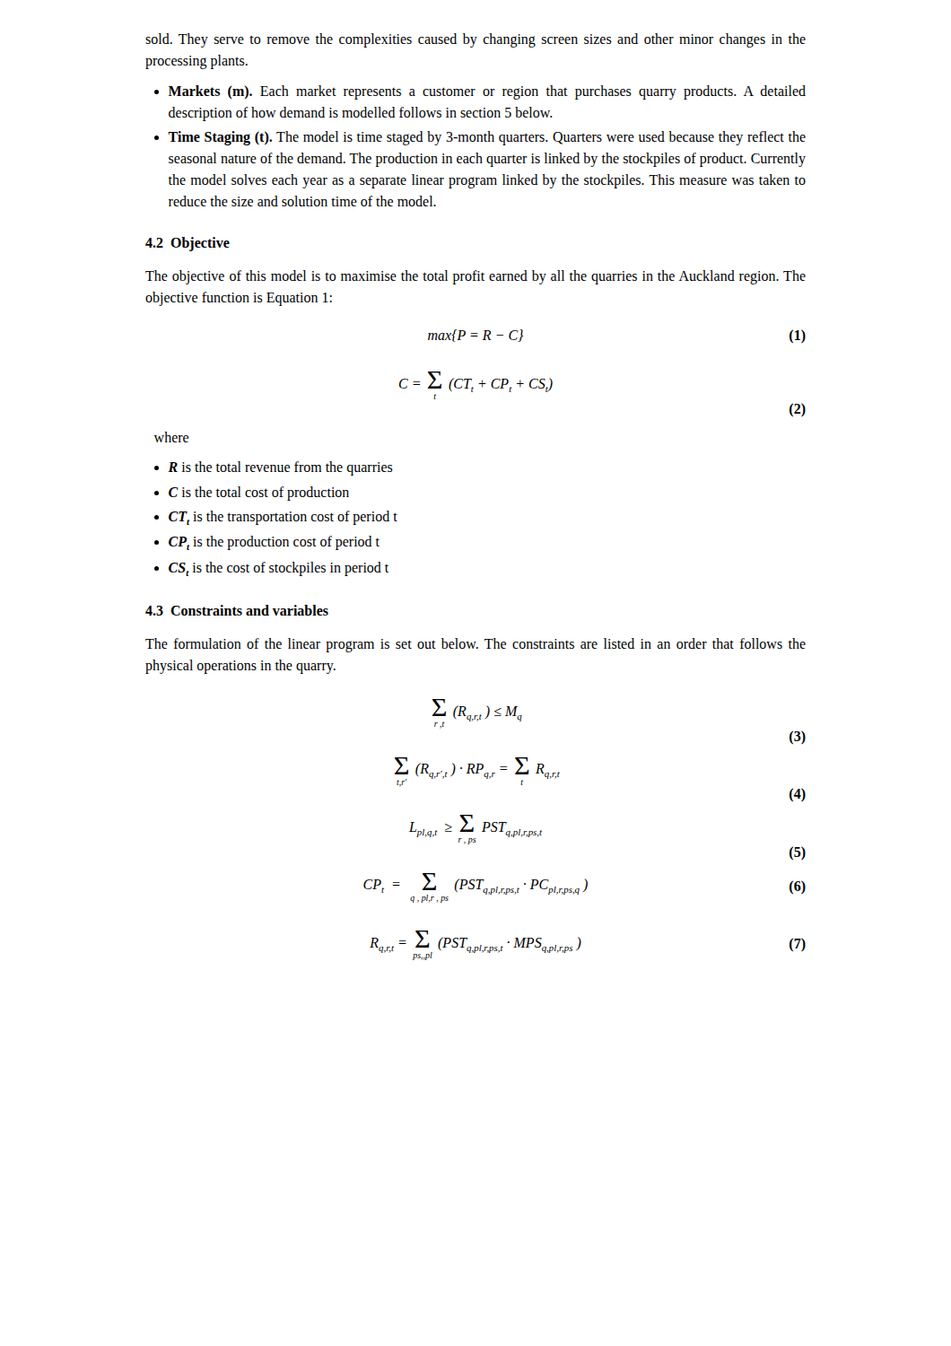sold. They serve to remove the complexities caused by changing screen sizes and other minor changes in the processing plants.
Markets (m). Each market represents a customer or region that purchases quarry products. A detailed description of how demand is modelled follows in section 5 below.
Time Staging (t). The model is time staged by 3-month quarters. Quarters were used because they reflect the seasonal nature of the demand. The production in each quarter is linked by the stockpiles of product. Currently the model solves each year as a separate linear program linked by the stockpiles. This measure was taken to reduce the size and solution time of the model.
4.2 Objective
The objective of this model is to maximise the total profit earned by all the quarries in the Auckland region. The objective function is Equation 1:
max{P = R − C}
(1)
C = Σt (CTt + CPt + CSt)
(2)
where
R is the total revenue from the quarries
C is the total cost of production
CTt is the transportation cost of period t
CPt is the production cost of period t
CSt is the cost of stockpiles in period t
4.3 Constraints and variables
The formulation of the linear program is set out below. The constraints are listed in an order that follows the physical operations in the quarry.
Σr ,t (Rq,r,t ) ≤ Mq
(3)
Σt,r′ (Rq,r′,t ) · RPq,r = Σt Rq,r,t
(4)
Lpl,q,t ≥ Σr , ps PSTq,pl,r,ps,t
(5)
CPt = Σq , pl,r , ps (PSTq,pl,r,ps,t · PCpl,r,ps,q )
(6)
Rq,r,t = Σps,,pl (PSTq,pl,r,ps,t · MPSq,pl,r,ps )
(7)